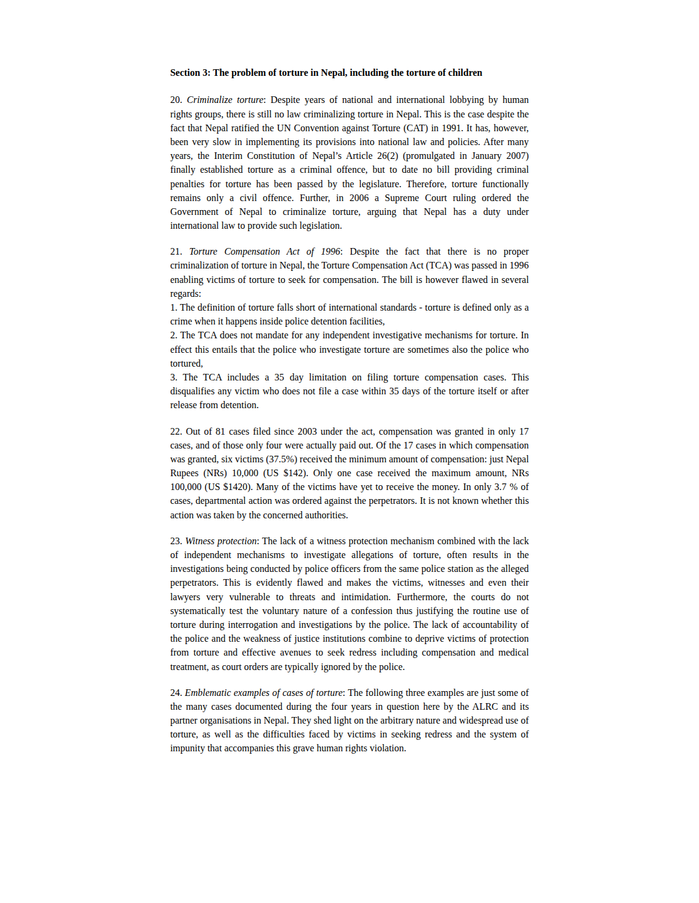Section 3: The problem of torture in Nepal, including the torture of children
20. Criminalize torture: Despite years of national and international lobbying by human rights groups, there is still no law criminalizing torture in Nepal. This is the case despite the fact that Nepal ratified the UN Convention against Torture (CAT) in 1991. It has, however, been very slow in implementing its provisions into national law and policies. After many years, the Interim Constitution of Nepal’s Article 26(2) (promulgated in January 2007) finally established torture as a criminal offence, but to date no bill providing criminal penalties for torture has been passed by the legislature. Therefore, torture functionally remains only a civil offence. Further, in 2006 a Supreme Court ruling ordered the Government of Nepal to criminalize torture, arguing that Nepal has a duty under international law to provide such legislation.
21. Torture Compensation Act of 1996: Despite the fact that there is no proper criminalization of torture in Nepal, the Torture Compensation Act (TCA) was passed in 1996 enabling victims of torture to seek for compensation. The bill is however flawed in several regards:
1. The definition of torture falls short of international standards - torture is defined only as a crime when it happens inside police detention facilities,
2. The TCA does not mandate for any independent investigative mechanisms for torture. In effect this entails that the police who investigate torture are sometimes also the police who tortured,
3. The TCA includes a 35 day limitation on filing torture compensation cases. This disqualifies any victim who does not file a case within 35 days of the torture itself or after release from detention.
22. Out of 81 cases filed since 2003 under the act, compensation was granted in only 17 cases, and of those only four were actually paid out. Of the 17 cases in which compensation was granted, six victims (37.5%) received the minimum amount of compensation: just Nepal Rupees (NRs) 10,000 (US $142). Only one case received the maximum amount, NRs 100,000 (US $1420). Many of the victims have yet to receive the money. In only 3.7 % of cases, departmental action was ordered against the perpetrators. It is not known whether this action was taken by the concerned authorities.
23. Witness protection: The lack of a witness protection mechanism combined with the lack of independent mechanisms to investigate allegations of torture, often results in the investigations being conducted by police officers from the same police station as the alleged perpetrators. This is evidently flawed and makes the victims, witnesses and even their lawyers very vulnerable to threats and intimidation. Furthermore, the courts do not systematically test the voluntary nature of a confession thus justifying the routine use of torture during interrogation and investigations by the police. The lack of accountability of the police and the weakness of justice institutions combine to deprive victims of protection from torture and effective avenues to seek redress including compensation and medical treatment, as court orders are typically ignored by the police.
24. Emblematic examples of cases of torture: The following three examples are just some of the many cases documented during the four years in question here by the ALRC and its partner organisations in Nepal. They shed light on the arbitrary nature and widespread use of torture, as well as the difficulties faced by victims in seeking redress and the system of impunity that accompanies this grave human rights violation.